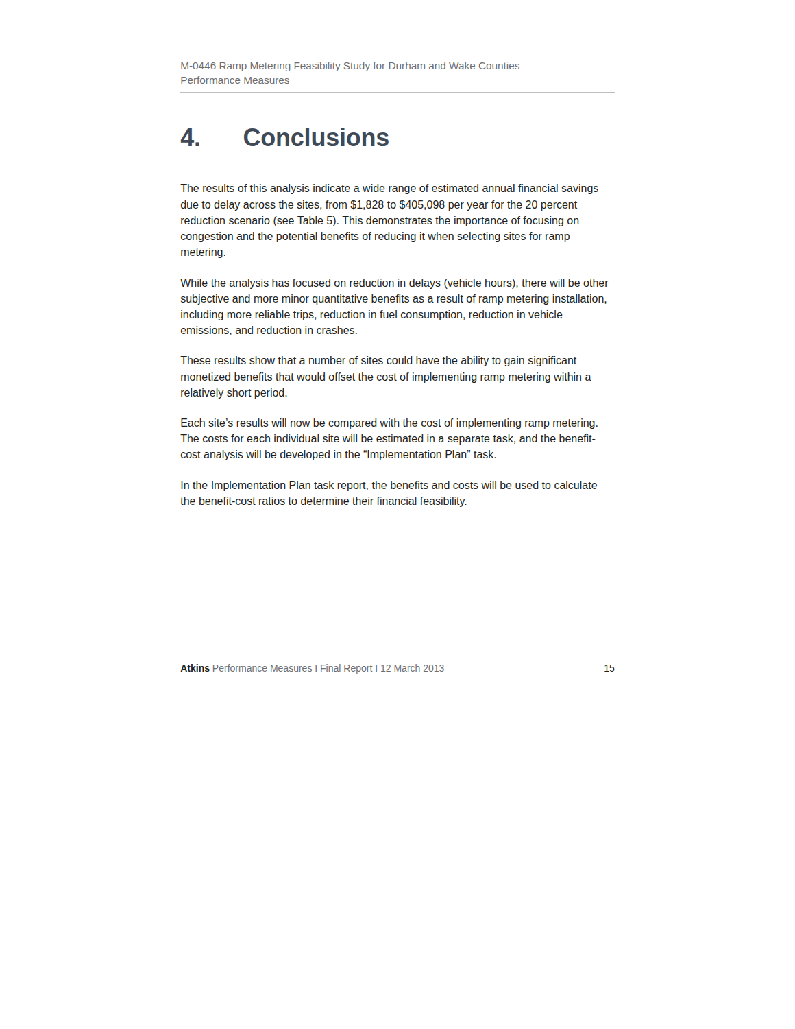M-0446 Ramp Metering Feasibility Study for Durham and Wake Counties Performance Measures
4. Conclusions
The results of this analysis indicate a wide range of estimated annual financial savings due to delay across the sites, from $1,828 to $405,098 per year for the 20 percent reduction scenario (see Table 5). This demonstrates the importance of focusing on congestion and the potential benefits of reducing it when selecting sites for ramp metering.
While the analysis has focused on reduction in delays (vehicle hours), there will be other subjective and more minor quantitative benefits as a result of ramp metering installation, including more reliable trips, reduction in fuel consumption, reduction in vehicle emissions, and reduction in crashes.
These results show that a number of sites could have the ability to gain significant monetized benefits that would offset the cost of implementing ramp metering within a relatively short period.
Each site’s results will now be compared with the cost of implementing ramp metering. The costs for each individual site will be estimated in a separate task, and the benefit-cost analysis will be developed in the “Implementation Plan” task.
In the Implementation Plan task report, the benefits and costs will be used to calculate the benefit-cost ratios to determine their financial feasibility.
Atkins Performance Measures I Final Report I 12 March 2013
15